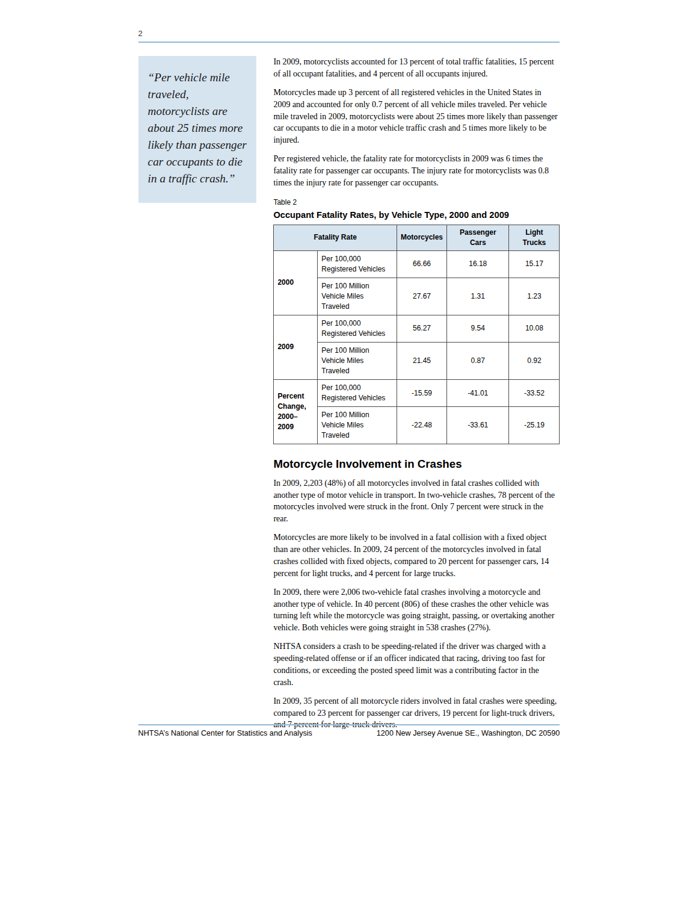2
“Per vehicle mile traveled, motorcyclists are about 25 times more likely than passenger car occupants to die in a traffic crash.”
In 2009, motorcyclists accounted for 13 percent of total traffic fatalities, 15 percent of all occupant fatalities, and 4 percent of all occupants injured.
Motorcycles made up 3 percent of all registered vehicles in the United States in 2009 and accounted for only 0.7 percent of all vehicle miles traveled. Per vehicle mile traveled in 2009, motorcyclists were about 25 times more likely than passenger car occupants to die in a motor vehicle traffic crash and 5 times more likely to be injured.
Per registered vehicle, the fatality rate for motorcyclists in 2009 was 6 times the fatality rate for passenger car occupants. The injury rate for motorcyclists was 0.8 times the injury rate for passenger car occupants.
Table 2
Occupant Fatality Rates, by Vehicle Type, 2000 and 2009
| Fatality Rate | Motorcycles | Passenger Cars | Light Trucks |
| --- | --- | --- | --- |
| 2000 | Per 100,000 Registered Vehicles | 66.66 | 16.18 | 15.17 |
| Per 100 Million Vehicle Miles Traveled | 27.67 | 1.31 | 1.23 |
| 2009 | Per 100,000 Registered Vehicles | 56.27 | 9.54 | 10.08 |
| Per 100 Million Vehicle Miles Traveled | 21.45 | 0.87 | 0.92 |
| Percent Change, 2000–2009 | Per 100,000 Registered Vehicles | -15.59 | -41.01 | -33.52 |
| Per 100 Million Vehicle Miles Traveled | -22.48 | -33.61 | -25.19 |
Motorcycle Involvement in Crashes
In 2009, 2,203 (48%) of all motorcycles involved in fatal crashes collided with another type of motor vehicle in transport. In two-vehicle crashes, 78 percent of the motorcycles involved were struck in the front. Only 7 percent were struck in the rear.
Motorcycles are more likely to be involved in a fatal collision with a fixed object than are other vehicles. In 2009, 24 percent of the motorcycles involved in fatal crashes collided with fixed objects, compared to 20 percent for passenger cars, 14 percent for light trucks, and 4 percent for large trucks.
In 2009, there were 2,006 two-vehicle fatal crashes involving a motorcycle and another type of vehicle. In 40 percent (806) of these crashes the other vehicle was turning left while the motorcycle was going straight, passing, or overtaking another vehicle. Both vehicles were going straight in 538 crashes (27%).
NHTSA considers a crash to be speeding-related if the driver was charged with a speeding-related offense or if an officer indicated that racing, driving too fast for conditions, or exceeding the posted speed limit was a contributing factor in the crash.
In 2009, 35 percent of all motorcycle riders involved in fatal crashes were speeding, compared to 23 percent for passenger car drivers, 19 percent for light-truck drivers, and 7 percent for large-truck drivers.
NHTSA’s National Center for Statistics and Analysis 1200 New Jersey Avenue SE., Washington, DC 20590